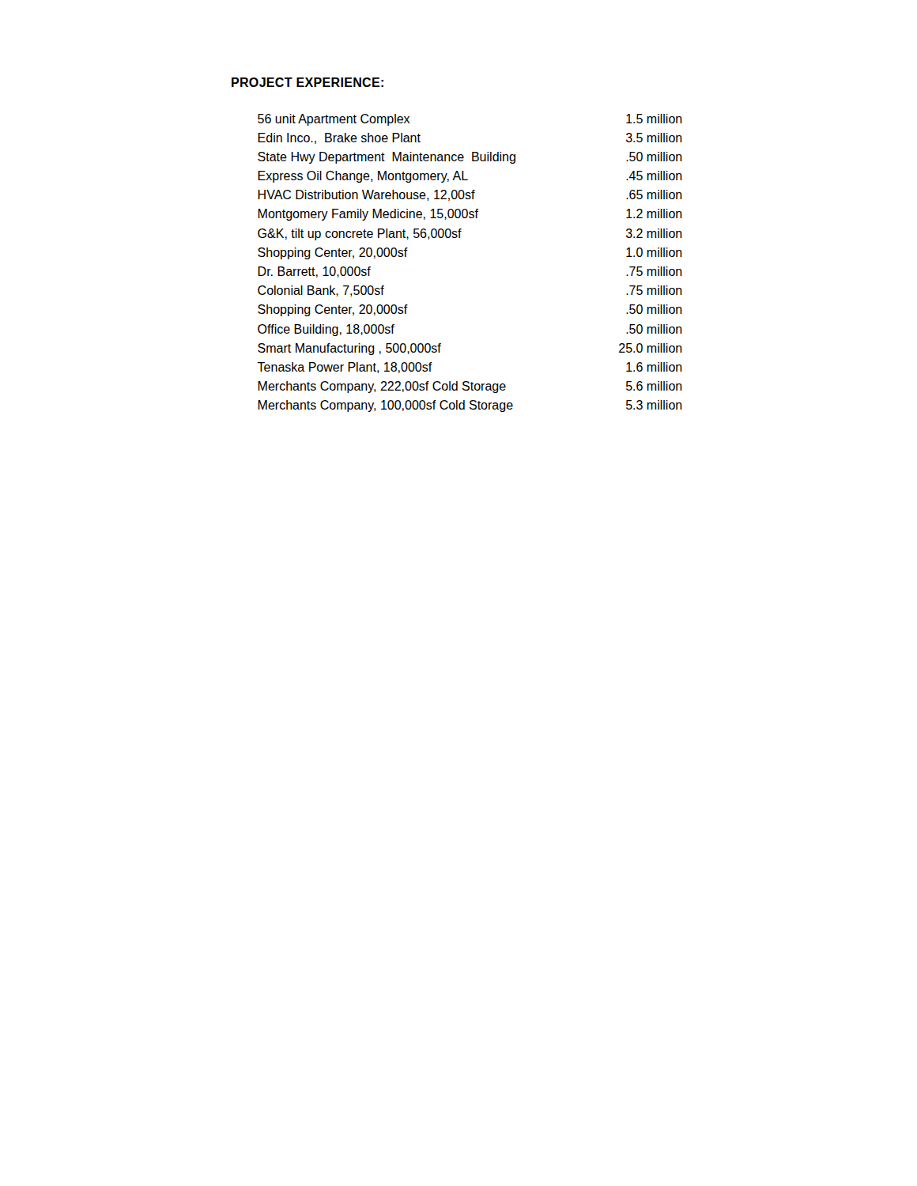PROJECT EXPERIENCE:
| 56 unit Apartment Complex | 1.5 million |
| Edin Inco., Brake shoe Plant | 3.5 million |
| State Hwy Department Maintenance Building | .50 million |
| Express Oil Change, Montgomery, AL | .45 million |
| HVAC Distribution Warehouse, 12,00sf | .65 million |
| Montgomery Family Medicine, 15,000sf | 1.2 million |
| G&K, tilt up concrete Plant, 56,000sf | 3.2 million |
| Shopping Center, 20,000sf | 1.0 million |
| Dr. Barrett, 10,000sf | .75 million |
| Colonial Bank, 7,500sf | .75 million |
| Shopping Center, 20,000sf | .50 million |
| Office Building, 18,000sf | .50 million |
| Smart Manufacturing , 500,000sf | 25.0 million |
| Tenaska Power Plant, 18,000sf | 1.6 million |
| Merchants Company, 222,00sf Cold Storage | 5.6 million |
| Merchants Company, 100,000sf Cold Storage | 5.3 million |